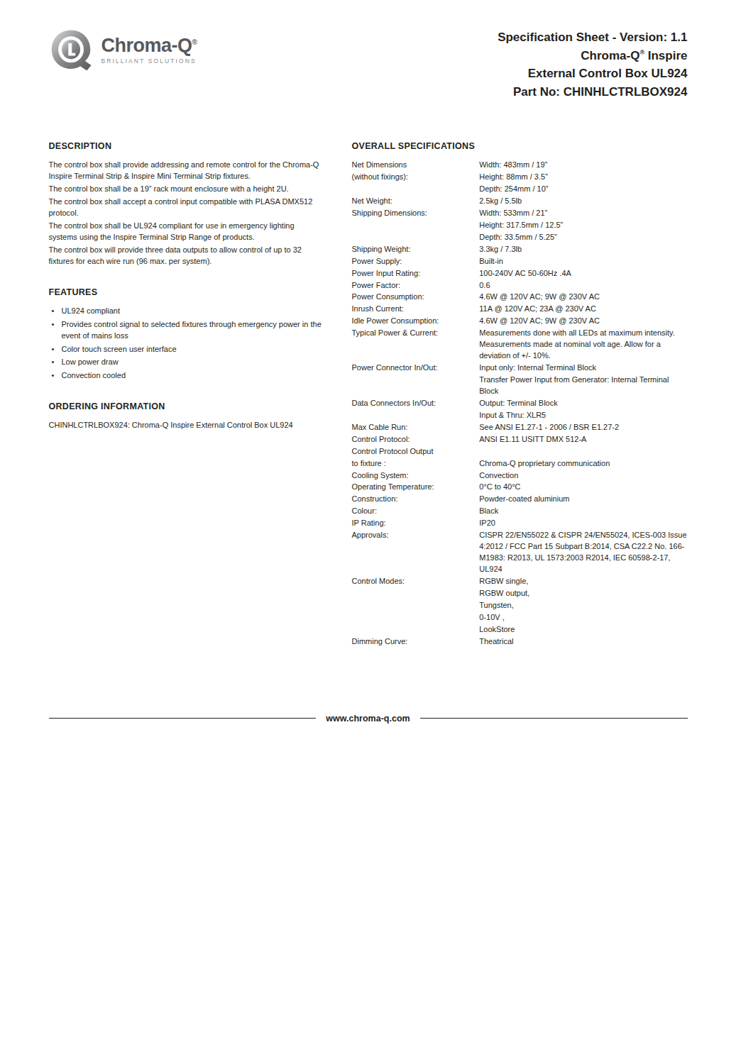Chroma-Q®
BRILLIANT SOLUTIONS
Specification Sheet - Version: 1.1
Chroma-Q® Inspire
External Control Box UL924
Part No: CHINHLCTRLBOX924
Description
The control box shall provide addressing and remote control for the Chroma-Q Inspire Terminal Strip & Inspire Mini Terminal Strip fixtures.
The control box shall be a 19” rack mount enclosure with a height 2U.
The control box shall accept a control input compatible with PLASA DMX512 protocol.
The control box shall be UL924 compliant for use in emergency lighting systems using the Inspire Terminal Strip Range of products.
The control box will provide three data outputs to allow control of up to 32 fixtures for each wire run (96 max. per system).
Features
UL924 compliant
Provides control signal to selected fixtures through emergency power in the event of mains loss
Color touch screen user interface
Low power draw
Convection cooled
Ordering Information
CHINHLCTRLBOX924: Chroma-Q Inspire External Control Box UL924
Overall Specifications
| Net Dimensions | Width: 483mm / 19” |
| (without fixings): | Height: 88mm / 3.5” |
| | Depth: 254mm / 10” |
| Net Weight: | 2.5kg / 5.5lb |
| Shipping Dimensions: | Width: 533mm / 21” |
| | Height: 317.5mm / 12.5” |
| | Depth: 33.5mm / 5.25” |
| Shipping Weight: | 3.3kg / 7.3lb |
| Power Supply: | Built-in |
| Power Input Rating: | 100-240V AC 50-60Hz .4A |
| Power Factor: | 0.6 |
| Power Consumption: | 4.6W @ 120V AC; 9W @ 230V AC |
| Inrush Current: | 11A @ 120V AC; 23A @ 230V AC |
| Idle Power Consumption: | 4.6W @ 120V AC; 9W @ 230V AC |
| Typical Power & Current: | Measurements done with all LEDs at maximum intensity. Measurements made at nominal volt age. Allow for a deviation of +/- 10%. |
| Power Connector In/Out: | Input only: Internal Terminal Block |
| | Transfer Power Input from Generator: Internal Terminal Block |
| Data Connectors In/Out: | Output: Terminal Block |
| | Input & Thru: XLR5 |
| Max Cable Run: | See ANSI E1.27-1 - 2006 / BSR E1.27-2 |
| Control Protocol: | ANSI E1.11 USITT DMX 512-A |
| Control Protocol Output | |
| to fixture : | Chroma-Q proprietary communication |
| Cooling System: | Convection |
| Operating Temperature: | 0°C to 40°C |
| Construction: | Powder-coated aluminium |
| Colour: | Black |
| IP Rating: | IP20 |
| Approvals: | CISPR 22/EN55022 & CISPR 24/EN55024, ICES-003 Issue 4:2012 / FCC Part 15 Subpart B:2014, CSA C22.2 No. 166-M1983: R2013, UL 1573:2003 R2014, IEC 60598-2-17, UL924 |
| Control Modes: | RGBW single, |
| | RGBW output, |
| | Tungsten, |
| | 0-10V , |
| | LookStore |
| Dimming Curve: | Theatrical |
www.chroma-q.com